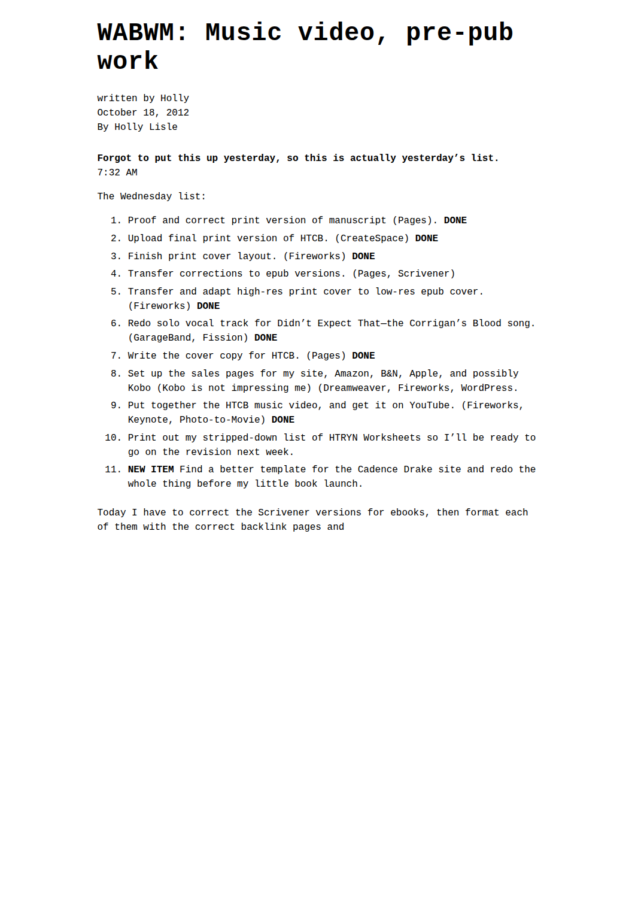WABWM: Music video, pre-pub work
written by Holly October 18, 2012 By Holly Lisle
Forgot to put this up yesterday, so this is actually yesterday’s list.
7:32 AM
The Wednesday list:
Proof and correct print version of manuscript (Pages). DONE
Upload final print version of HTCB. (CreateSpace) DONE
Finish print cover layout. (Fireworks) DONE
Transfer corrections to epub versions. (Pages, Scrivener)
Transfer and adapt high-res print cover to low-res epub cover. (Fireworks) DONE
Redo solo vocal track for Didn’t Expect That—the Corrigan’s Blood song. (GarageBand, Fission) DONE
Write the cover copy for HTCB. (Pages) DONE
Set up the sales pages for my site, Amazon, B&N, Apple, and possibly Kobo (Kobo is not impressing me) (Dreamweaver, Fireworks, WordPress.
Put together the HTCB music video, and get it on YouTube. (Fireworks, Keynote, Photo-to-Movie) DONE
Print out my stripped-down list of HTRYN Worksheets so I’ll be ready to go on the revision next week.
NEW ITEM Find a better template for the Cadence Drake site and redo the whole thing before my little book launch.
Today I have to correct the Scrivener versions for ebooks, then format each of them with the correct backlink pages and